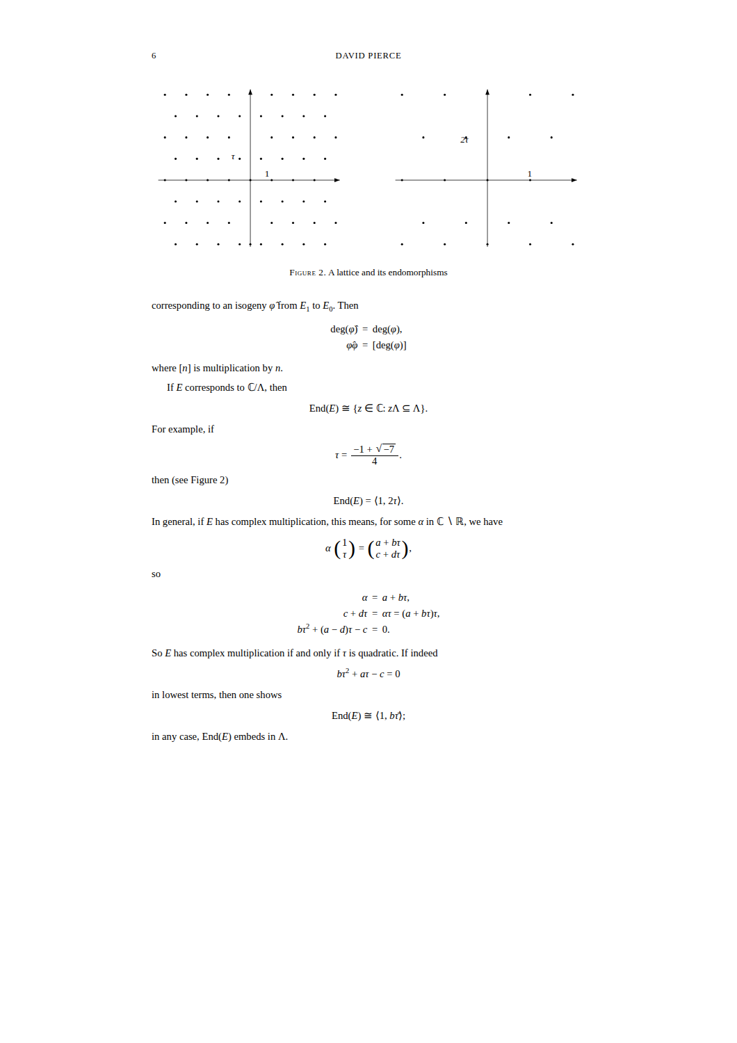6 David Pierce
τ 1
2τ 1
Figure 2. A lattice and its endomorphisms
corresponding to an isogeny φ̂ from E1 to E0. Then
| deg ( φ̂ ) | = | deg ( φ ), |
| φ̂φ | = | [ deg ( φ )] |
where [n] is multiplication by n.
If E corresponds to ℂ/Λ, then
End(E) ≅ {z ∈ ℂ: z Λ ⊆ Λ}.
For example, if
τ = −1 + −7 4 .
then (see Figure 2)
End(E) = ⟨1, 2τ⟩.
In general, if E has complex multiplication, this means, for some α in ℂ ∖ ℝ, we have
α (1 τ) = (a + bτ c + dτ),
so
| α | = | a + bτ , |
| c + dτ | = | ατ = ( a + bτ ) τ , |
| bτ 2 + ( a − d ) τ − c | = | 0. |
So E has complex multiplication if and only if τ is quadratic. If indeed
bτ2 + aτ − c = 0
in lowest terms, then one shows
End(E) ≅ ⟨1, bτ̄⟩;
in any case, End(E) embeds in Λ.